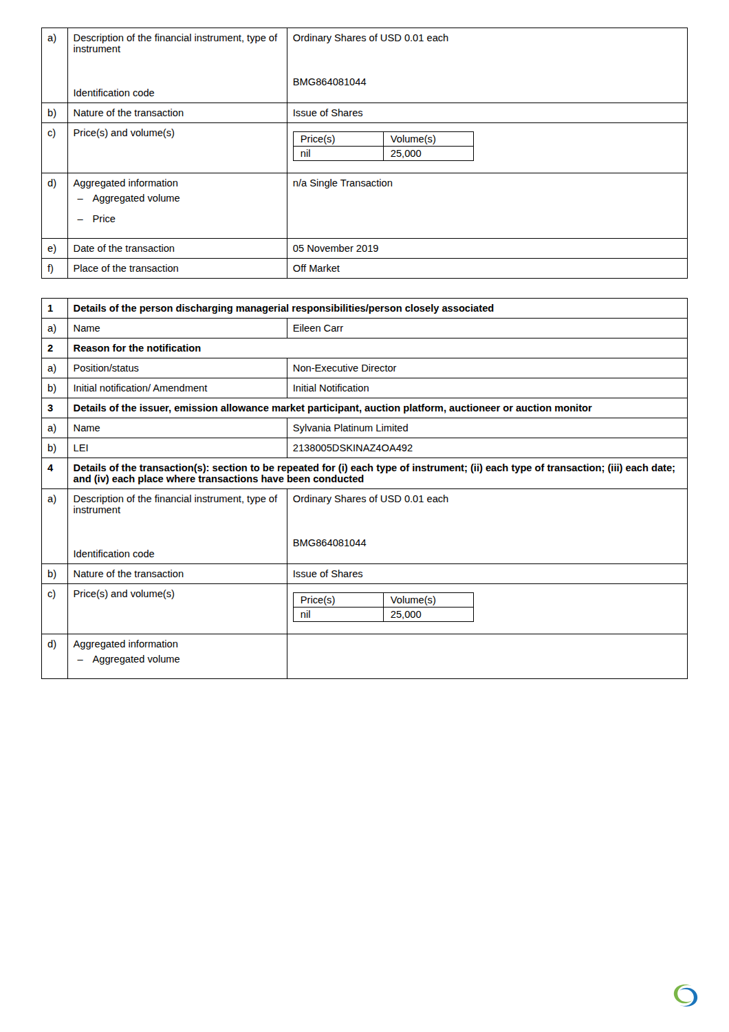| a) | Description of the financial instrument, type of instrument Identification code | Ordinary Shares of USD 0.01 each BMG864081044 |
| b) | Nature of the transaction | Issue of Shares |
| c) | Price(s) and volume(s) | / Price(s) / Volume(s) / / nil / 25,000 / |
| d) | Aggregated information Aggregated volume Price | n/a Single Transaction |
| e) | Date of the transaction | 05 November 2019 |
| f) | Place of the transaction | Off Market |
| 1 | Details of the person discharging managerial responsibilities/person closely associated |
| a) | Name | Eileen Carr |
| 2 | Reason for the notification |
| a) | Position/status | Non-Executive Director |
| b) | Initial notification/ Amendment | Initial Notification |
| 3 | Details of the issuer, emission allowance market participant, auction platform, auctioneer or auction monitor |
| a) | Name | Sylvania Platinum Limited |
| b) | LEI | 2138005DSKINAZ4OA492 |
| 4 | Details of the transaction(s): section to be repeated for (i) each type of instrument; (ii) each type of transaction; (iii) each date; and (iv) each place where transactions have been conducted |
| a) | Description of the financial instrument, type of instrument Identification code | Ordinary Shares of USD 0.01 each BMG864081044 |
| b) | Nature of the transaction | Issue of Shares |
| c) | Price(s) and volume(s) | / Price(s) / Volume(s) / / nil / 25,000 / |
| d) | Aggregated information Aggregated volume | |